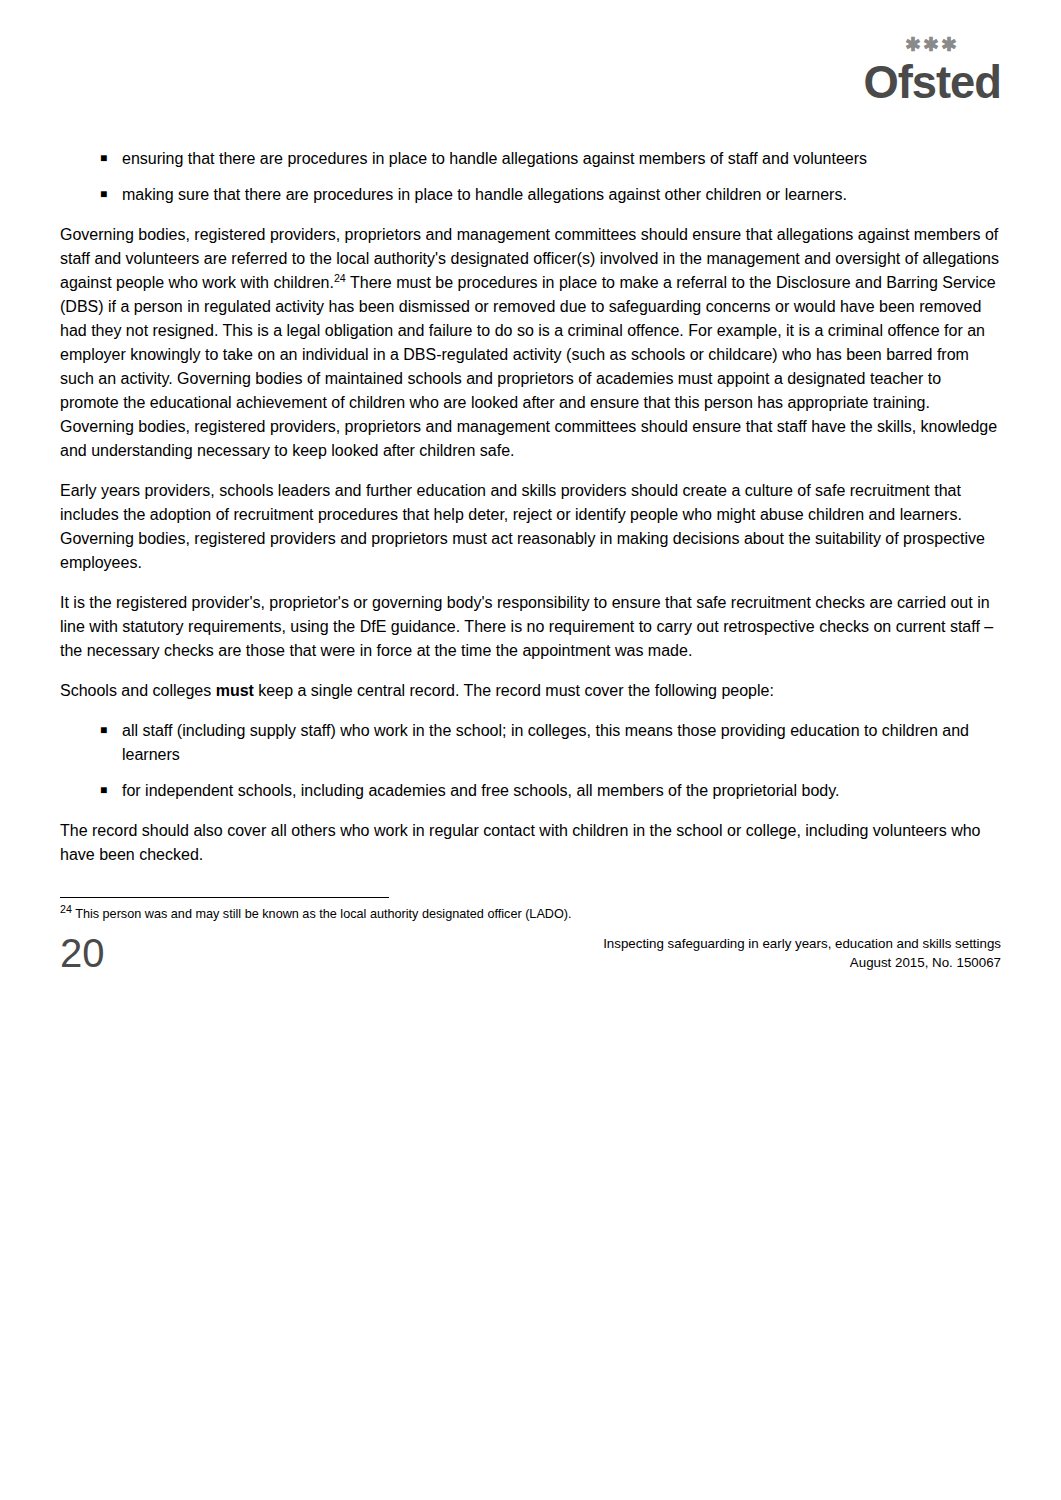✱✱✱ Ofsted
ensuring that there are procedures in place to handle allegations against members of staff and volunteers
making sure that there are procedures in place to handle allegations against other children or learners.
Governing bodies, registered providers, proprietors and management committees should ensure that allegations against members of staff and volunteers are referred to the local authority's designated officer(s) involved in the management and oversight of allegations against people who work with children.24 There must be procedures in place to make a referral to the Disclosure and Barring Service (DBS) if a person in regulated activity has been dismissed or removed due to safeguarding concerns or would have been removed had they not resigned. This is a legal obligation and failure to do so is a criminal offence. For example, it is a criminal offence for an employer knowingly to take on an individual in a DBS-regulated activity (such as schools or childcare) who has been barred from such an activity. Governing bodies of maintained schools and proprietors of academies must appoint a designated teacher to promote the educational achievement of children who are looked after and ensure that this person has appropriate training. Governing bodies, registered providers, proprietors and management committees should ensure that staff have the skills, knowledge and understanding necessary to keep looked after children safe.
Early years providers, schools leaders and further education and skills providers should create a culture of safe recruitment that includes the adoption of recruitment procedures that help deter, reject or identify people who might abuse children and learners. Governing bodies, registered providers and proprietors must act reasonably in making decisions about the suitability of prospective employees.
It is the registered provider's, proprietor's or governing body's responsibility to ensure that safe recruitment checks are carried out in line with statutory requirements, using the DfE guidance. There is no requirement to carry out retrospective checks on current staff – the necessary checks are those that were in force at the time the appointment was made.
Schools and colleges must keep a single central record. The record must cover the following people:
all staff (including supply staff) who work in the school; in colleges, this means those providing education to children and learners
for independent schools, including academies and free schools, all members of the proprietorial body.
The record should also cover all others who work in regular contact with children in the school or college, including volunteers who have been checked.
24 This person was and may still be known as the local authority designated officer (LADO).
20
Inspecting safeguarding in early years, education and skills settings
August 2015, No. 150067